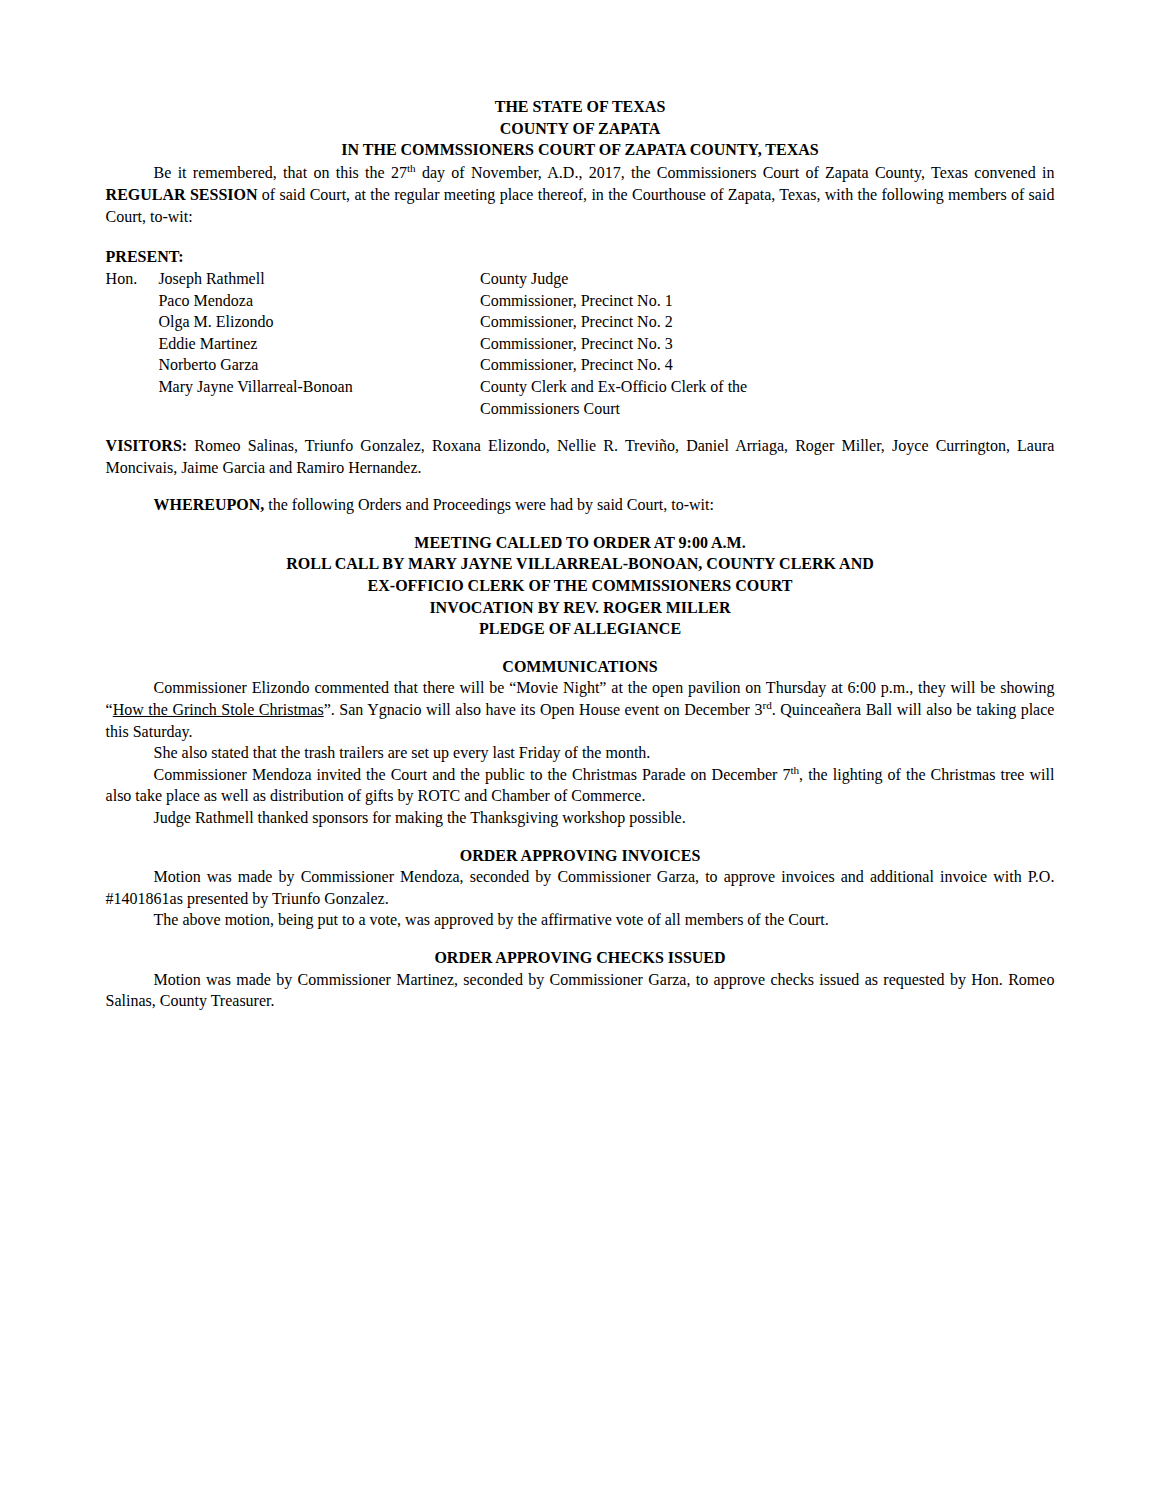THE STATE OF TEXAS
COUNTY OF ZAPATA
IN THE COMMSSIONERS COURT OF ZAPATA COUNTY, TEXAS
Be it remembered, that on this the 27th day of November, A.D., 2017, the Commissioners Court of Zapata County, Texas convened in REGULAR SESSION of said Court, at the regular meeting place thereof, in the Courthouse of Zapata, Texas, with the following members of said Court, to-wit:
PRESENT:
| Hon. | Joseph Rathmell | County Judge |
| | Paco Mendoza | Commissioner, Precinct No. 1 |
| | Olga M. Elizondo | Commissioner, Precinct No. 2 |
| | Eddie Martinez | Commissioner, Precinct No. 3 |
| | Norberto Garza | Commissioner, Precinct No. 4 |
| | Mary Jayne Villarreal-Bonoan | County Clerk and Ex-Officio Clerk of the Commissioners Court |
VISITORS: Romeo Salinas, Triunfo Gonzalez, Roxana Elizondo, Nellie R. Treviño, Daniel Arriaga, Roger Miller, Joyce Currington, Laura Moncivais, Jaime Garcia and Ramiro Hernandez.
WHEREUPON, the following Orders and Proceedings were had by said Court, to-wit:
MEETING CALLED TO ORDER AT 9:00 A.M.
ROLL CALL BY MARY JAYNE VILLARREAL-BONOAN, COUNTY CLERK AND
EX-OFFICIO CLERK OF THE COMMISSIONERS COURT
INVOCATION BY REV. ROGER MILLER
PLEDGE OF ALLEGIANCE
COMMUNICATIONS
Commissioner Elizondo commented that there will be “Movie Night” at the open pavilion on Thursday at 6:00 p.m., they will be showing “How the Grinch Stole Christmas”. San Ygnacio will also have its Open House event on December 3rd. Quinceañera Ball will also be taking place this Saturday.
She also stated that the trash trailers are set up every last Friday of the month.
Commissioner Mendoza invited the Court and the public to the Christmas Parade on December 7th, the lighting of the Christmas tree will also take place as well as distribution of gifts by ROTC and Chamber of Commerce.
Judge Rathmell thanked sponsors for making the Thanksgiving workshop possible.
ORDER APPROVING INVOICES
Motion was made by Commissioner Mendoza, seconded by Commissioner Garza, to approve invoices and additional invoice with P.O. #1401861as presented by Triunfo Gonzalez.
The above motion, being put to a vote, was approved by the affirmative vote of all members of the Court.
ORDER APPROVING CHECKS ISSUED
Motion was made by Commissioner Martinez, seconded by Commissioner Garza, to approve checks issued as requested by Hon. Romeo Salinas, County Treasurer.